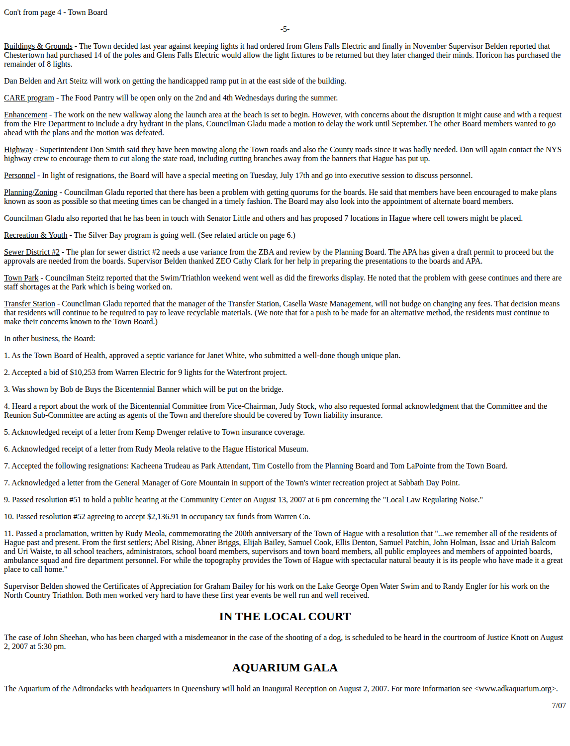Con't from page 4 - Town Board
-5-
Buildings & Grounds - The Town decided last year against keeping lights it had ordered from Glens Falls Electric and finally in November Supervisor Belden reported that Chestertown had purchased 14 of the poles and Glens Falls Electric would allow the light fixtures to be returned but they later changed their minds. Horicon has purchased the remainder of 8 lights.
Dan Belden and Art Steitz will work on getting the handicapped ramp put in at the east side of the building.
CARE program - The Food Pantry will be open only on the 2nd and 4th Wednesdays during the summer.
Enhancement - The work on the new walkway along the launch area at the beach is set to begin. However, with concerns about the disruption it might cause and with a request from the Fire Department to include a dry hydrant in the plans, Councilman Gladu made a motion to delay the work until September. The other Board members wanted to go ahead with the plans and the motion was defeated.
Highway - Superintendent Don Smith said they have been mowing along the Town roads and also the County roads since it was badly needed. Don will again contact the NYS highway crew to encourage them to cut along the state road, including cutting branches away from the banners that Hague has put up.
Personnel - In light of resignations, the Board will have a special meeting on Tuesday, July 17th and go into executive session to discuss personnel.
Planning/Zoning - Councilman Gladu reported that there has been a problem with getting quorums for the boards. He said that members have been encouraged to make plans known as soon as possible so that meeting times can be changed in a timely fashion. The Board may also look into the appointment of alternate board members.
Councilman Gladu also reported that he has been in touch with Senator Little and others and has proposed 7 locations in Hague where cell towers might be placed.
Recreation & Youth - The Silver Bay program is going well. (See related article on page 6.)
Sewer District #2 - The plan for sewer district #2 needs a use variance from the ZBA and review by the Planning Board. The APA has given a draft permit to proceed but the approvals are needed from the boards. Supervisor Belden thanked ZEO Cathy Clark for her help in preparing the presentations to the boards and APA.
Town Park - Councilman Steitz reported that the Swim/Triathlon weekend went well as did the fireworks display. He noted that the problem with geese continues and there are staff shortages at the Park which is being worked on.
Transfer Station - Councilman Gladu reported that the manager of the Transfer Station, Casella Waste Management, will not budge on changing any fees. That decision means that residents will continue to be required to pay to leave recyclable materials. (We note that for a push to be made for an alternative method, the residents must continue to make their concerns known to the Town Board.)
In other business, the Board:
1. As the Town Board of Health, approved a septic variance for Janet White, who submitted a well-done though unique plan.
2. Accepted a bid of $10,253 from Warren Electric for 9 lights for the Waterfront project.
3. Was shown by Bob de Buys the Bicentennial Banner which will be put on the bridge.
4. Heard a report about the work of the Bicentennial Committee from Vice-Chairman, Judy Stock, who also requested formal acknowledgment that the Committee and the Reunion Sub-Committee are acting as agents of the Town and therefore should be covered by Town liability insurance.
5. Acknowledged receipt of a letter from Kemp Dwenger relative to Town insurance coverage.
6. Acknowledged receipt of a letter from Rudy Meola relative to the Hague Historical Museum.
7. Accepted the following resignations: Kacheena Trudeau as Park Attendant, Tim Costello from the Planning Board and Tom LaPointe from the Town Board.
7. Acknowledged a letter from the General Manager of Gore Mountain in support of the Town's winter recreation project at Sabbath Day Point.
9. Passed resolution #51 to hold a public hearing at the Community Center on August 13, 2007 at 6 pm concerning the "Local Law Regulating Noise."
10. Passed resolution #52 agreeing to accept $2,136.91 in occupancy tax funds from Warren Co.
11. Passed a proclamation, written by Rudy Meola, commemorating the 200th anniversary of the Town of Hague with a resolution that "...we remember all of the residents of Hague past and present. From the first settlers; Abel Rising, Abner Briggs, Elijah Bailey, Samuel Cook, Ellis Denton, Samuel Patchin, John Holman, Issac and Uriah Balcom and Uri Waiste, to all school teachers, administrators, school board members, supervisors and town board members, all public employees and members of appointed boards, ambulance squad and fire department personnel. For while the topography provides the Town of Hague with spectacular natural beauty it is its people who have made it a great place to call home."
Supervisor Belden showed the Certificates of Appreciation for Graham Bailey for his work on the Lake George Open Water Swim and to Randy Engler for his work on the North Country Triathlon. Both men worked very hard to have these first year events be well run and well received.
IN THE LOCAL COURT
The case of John Sheehan, who has been charged with a misdemeanor in the case of the shooting of a dog, is scheduled to be heard in the courtroom of Justice Knott on August 2, 2007 at 5:30 pm.
AQUARIUM GALA
The Aquarium of the Adirondacks with headquarters in Queensbury will hold an Inaugural Reception on August 2, 2007. For more information see <www.adkaquarium.org>.
7/07